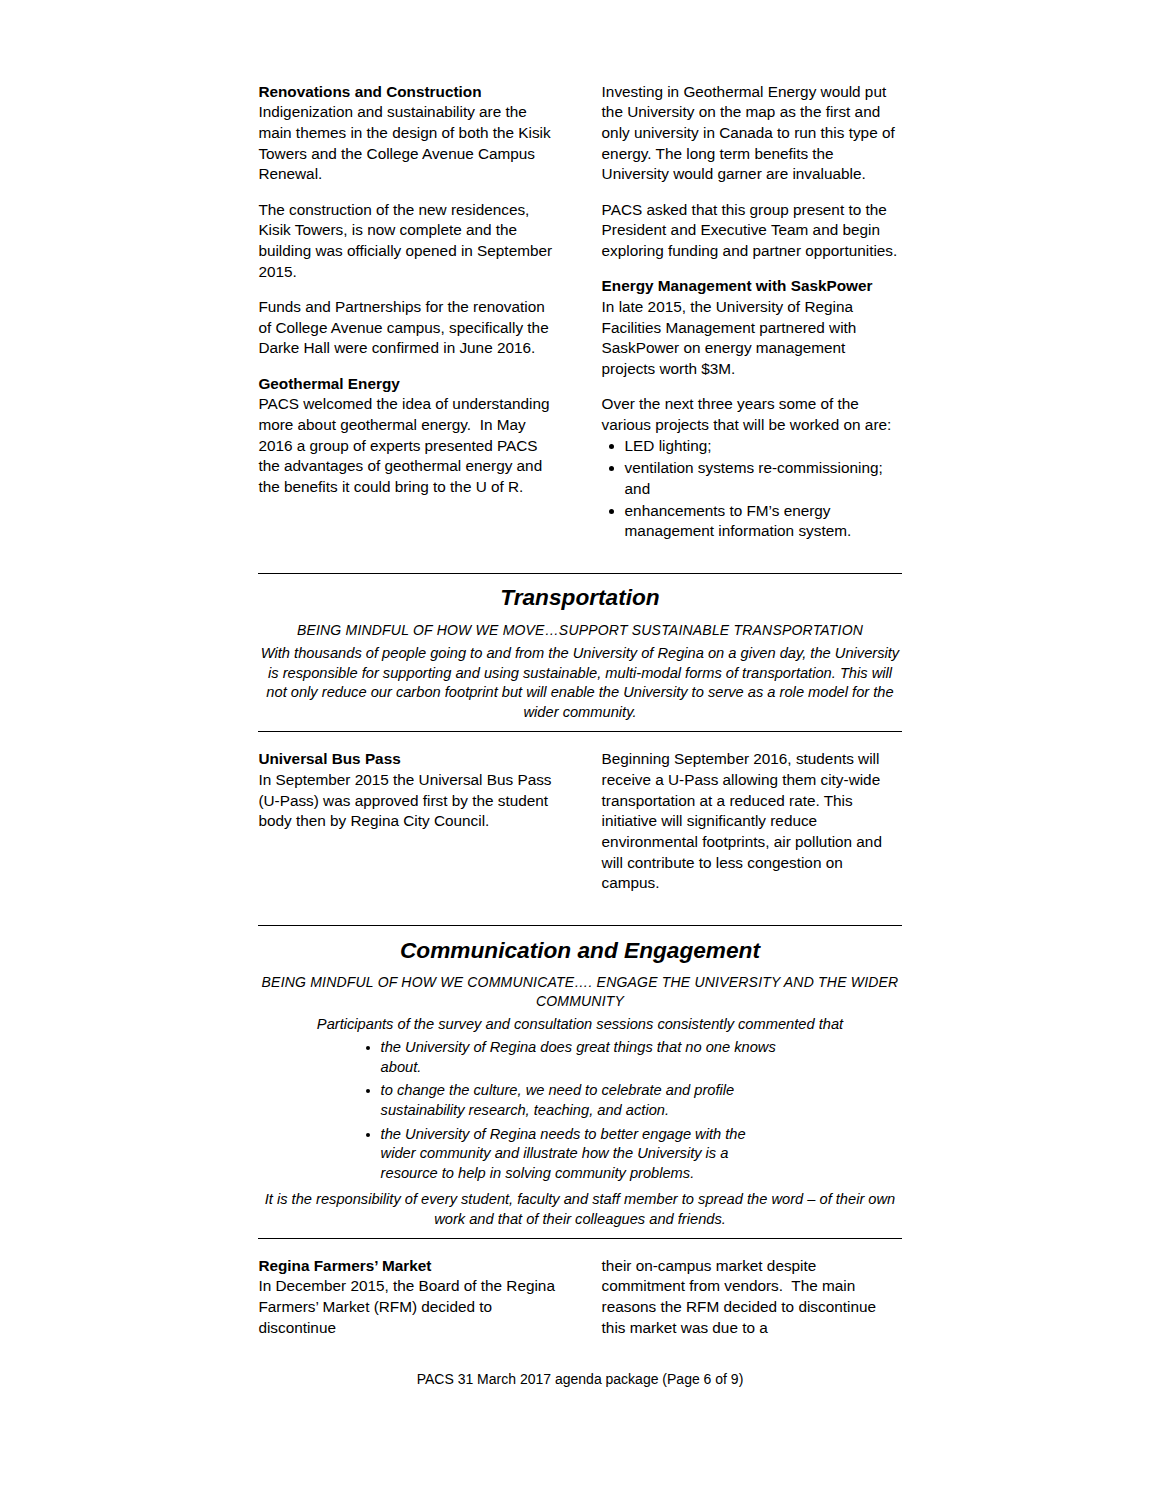Renovations and Construction
Indigenization and sustainability are the main themes in the design of both the Kisik Towers and the College Avenue Campus Renewal.
The construction of the new residences, Kisik Towers, is now complete and the building was officially opened in September 2015.
Funds and Partnerships for the renovation of College Avenue campus, specifically the Darke Hall were confirmed in June 2016.
Geothermal Energy
PACS welcomed the idea of understanding more about geothermal energy. In May 2016 a group of experts presented PACS the advantages of geothermal energy and the benefits it could bring to the U of R.
Investing in Geothermal Energy would put the University on the map as the first and only university in Canada to run this type of energy. The long term benefits the University would garner are invaluable.
PACS asked that this group present to the President and Executive Team and begin exploring funding and partner opportunities.
Energy Management with SaskPower
In late 2015, the University of Regina Facilities Management partnered with SaskPower on energy management projects worth $3M.
Over the next three years some of the various projects that will be worked on are:
LED lighting;
ventilation systems re-commissioning; and
enhancements to FM’s energy management information system.
Transportation
BEING MINDFUL OF HOW WE MOVE…SUPPORT SUSTAINABLE TRANSPORTATION
With thousands of people going to and from the University of Regina on a given day, the University is responsible for supporting and using sustainable, multi-modal forms of transportation. This will not only reduce our carbon footprint but will enable the University to serve as a role model for the wider community.
Universal Bus Pass
In September 2015 the Universal Bus Pass (U-Pass) was approved first by the student body then by Regina City Council.
Beginning September 2016, students will receive a U-Pass allowing them city-wide transportation at a reduced rate. This initiative will significantly reduce environmental footprints, air pollution and will contribute to less congestion on campus.
Communication and Engagement
BEING MINDFUL OF HOW WE COMMUNICATE…. ENGAGE THE UNIVERSITY AND THE WIDER COMMUNITY
Participants of the survey and consultation sessions consistently commented that
the University of Regina does great things that no one knows about.
to change the culture, we need to celebrate and profile sustainability research, teaching, and action.
the University of Regina needs to better engage with the wider community and illustrate how the University is a resource to help in solving community problems.
It is the responsibility of every student, faculty and staff member to spread the word – of their own work and that of their colleagues and friends.
Regina Farmers’ Market
In December 2015, the Board of the Regina Farmers’ Market (RFM) decided to discontinue
their on-campus market despite commitment from vendors. The main reasons the RFM decided to discontinue this market was due to a
PACS 31 March 2017 agenda package (Page 6 of 9)